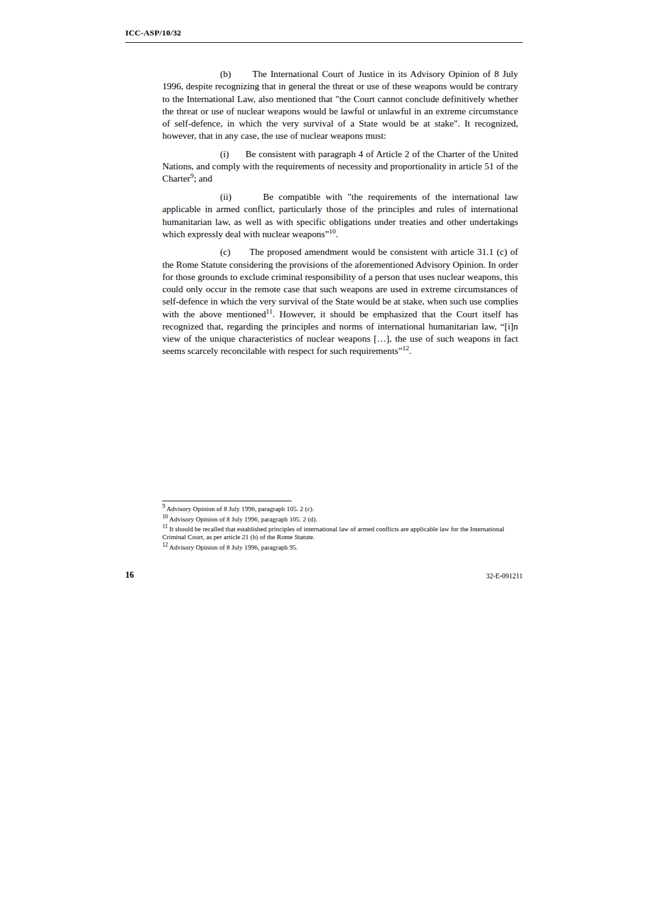ICC-ASP/10/32
(b) The International Court of Justice in its Advisory Opinion of 8 July 1996, despite recognizing that in general the threat or use of these weapons would be contrary to the International Law, also mentioned that "the Court cannot conclude definitively whether the threat or use of nuclear weapons would be lawful or unlawful in an extreme circumstance of self-defence, in which the very survival of a State would be at stake". It recognized, however, that in any case, the use of nuclear weapons must:
(i) Be consistent with paragraph 4 of Article 2 of the Charter of the United Nations, and comply with the requirements of necessity and proportionality in article 51 of the Charter9; and
(ii) Be compatible with "the requirements of the international law applicable in armed conflict, particularly those of the principles and rules of international humanitarian law, as well as with specific obligations under treaties and other undertakings which expressly deal with nuclear weapons”10.
(c) The proposed amendment would be consistent with article 31.1 (c) of the Rome Statute considering the provisions of the aforementioned Advisory Opinion. In order for those grounds to exclude criminal responsibility of a person that uses nuclear weapons, this could only occur in the remote case that such weapons are used in extreme circumstances of self-defence in which the very survival of the State would be at stake, when such use complies with the above mentioned11. However, it should be emphasized that the Court itself has recognized that, regarding the principles and norms of international humanitarian law, “[i]n view of the unique characteristics of nuclear weapons […], the use of such weapons in fact seems scarcely reconcilable with respect for such requirements”12.
9 Advisory Opinion of 8 July 1996, paragraph 105. 2 (c).
10 Advisory Opinion of 8 July 1996, paragraph 105. 2 (d).
11 It should be recalled that established principles of international law of armed conflicts are applicable law for the International Criminal Court, as per article 21 (b) of the Rome Statute.
12 Advisory Opinion of 8 July 1996, paragraph 95.
16 32-E-091211